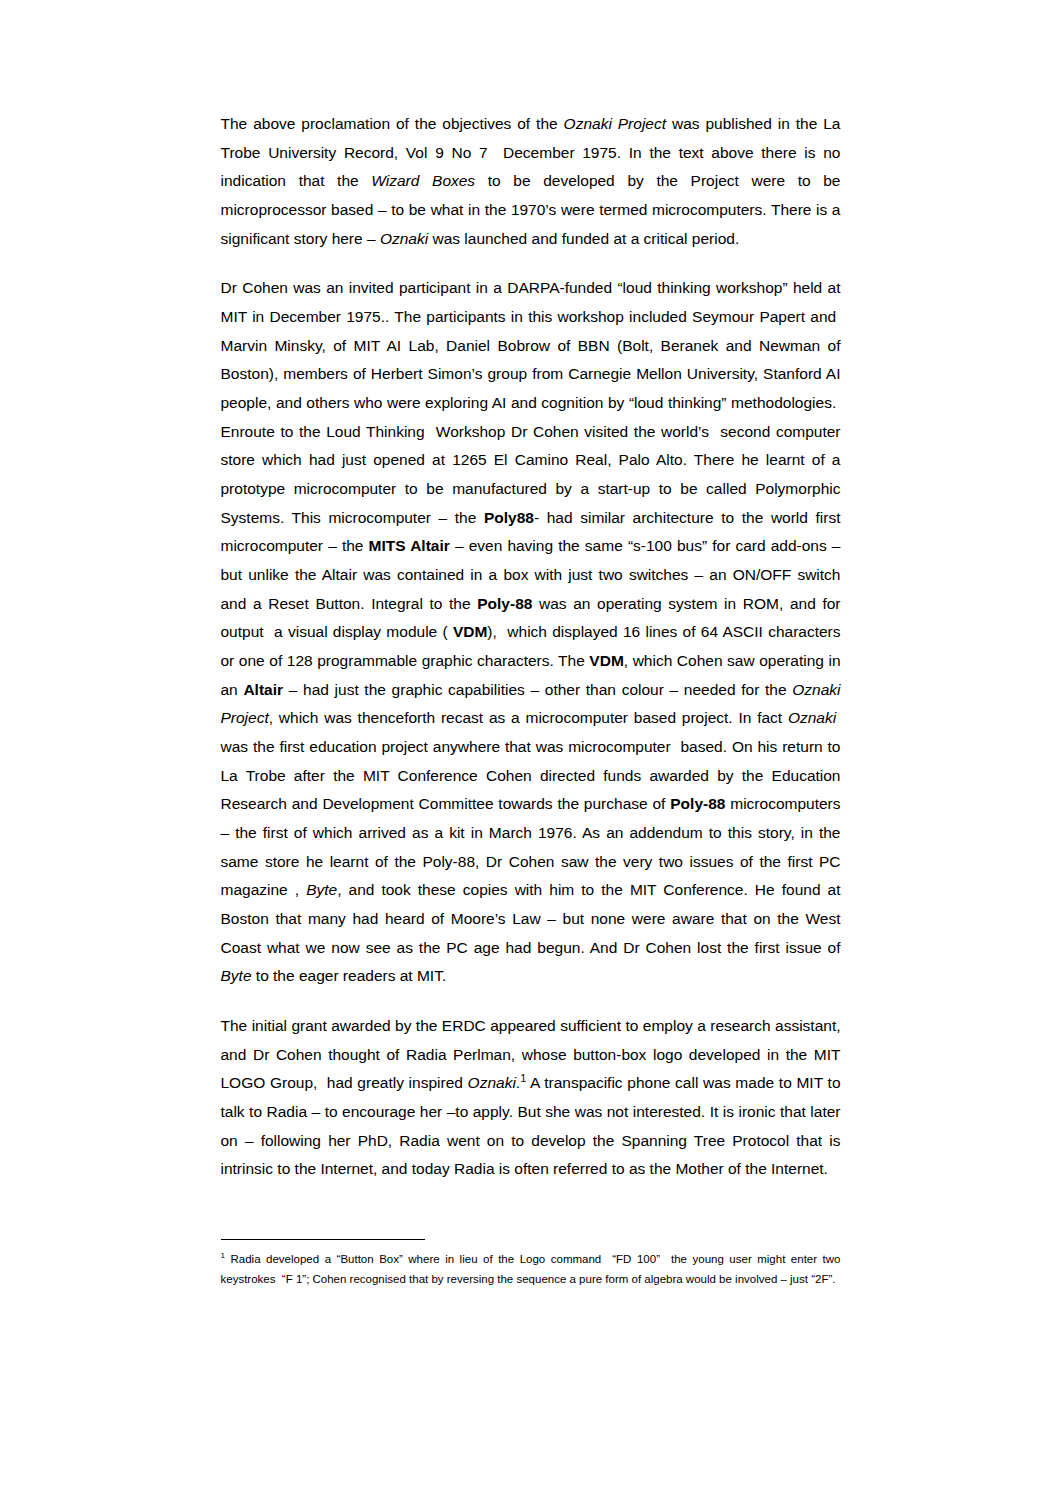The above proclamation of the objectives of the Oznaki Project was published in the La Trobe University Record, Vol 9 No 7 December 1975. In the text above there is no indication that the Wizard Boxes to be developed by the Project were to be microprocessor based – to be what in the 1970’s were termed microcomputers. There is a significant story here – Oznaki was launched and funded at a critical period.
Dr Cohen was an invited participant in a DARPA-funded “loud thinking workshop” held at MIT in December 1975.. The participants in this workshop included Seymour Papert and Marvin Minsky, of MIT AI Lab, Daniel Bobrow of BBN (Bolt, Beranek and Newman of Boston), members of Herbert Simon’s group from Carnegie Mellon University, Stanford AI people, and others who were exploring AI and cognition by “loud thinking” methodologies. Enroute to the Loud Thinking Workshop Dr Cohen visited the world’s second computer store which had just opened at 1265 El Camino Real, Palo Alto. There he learnt of a prototype microcomputer to be manufactured by a start-up to be called Polymorphic Systems. This microcomputer – the Poly88- had similar architecture to the world first microcomputer – the MITS Altair – even having the same “s-100 bus” for card add-ons – but unlike the Altair was contained in a box with just two switches – an ON/OFF switch and a Reset Button. Integral to the Poly-88 was an operating system in ROM, and for output a visual display module ( VDM), which displayed 16 lines of 64 ASCII characters or one of 128 programmable graphic characters. The VDM, which Cohen saw operating in an Altair – had just the graphic capabilities – other than colour – needed for the Oznaki Project, which was thenceforth recast as a microcomputer based project. In fact Oznaki was the first education project anywhere that was microcomputer based. On his return to La Trobe after the MIT Conference Cohen directed funds awarded by the Education Research and Development Committee towards the purchase of Poly-88 microcomputers – the first of which arrived as a kit in March 1976. As an addendum to this story, in the same store he learnt of the Poly-88, Dr Cohen saw the very two issues of the first PC magazine , Byte, and took these copies with him to the MIT Conference. He found at Boston that many had heard of Moore’s Law – but none were aware that on the West Coast what we now see as the PC age had begun. And Dr Cohen lost the first issue of Byte to the eager readers at MIT.
The initial grant awarded by the ERDC appeared sufficient to employ a research assistant, and Dr Cohen thought of Radia Perlman, whose button-box logo developed in the MIT LOGO Group, had greatly inspired Oznaki.1 A transpacific phone call was made to MIT to talk to Radia – to encourage her –to apply. But she was not interested. It is ironic that later on – following her PhD, Radia went on to develop the Spanning Tree Protocol that is intrinsic to the Internet, and today Radia is often referred to as the Mother of the Internet.
1 Radia developed a “Button Box” where in lieu of the Logo command “FD 100” the young user might enter two keystrokes “F 1”; Cohen recognised that by reversing the sequence a pure form of algebra would be involved – just “2F”.